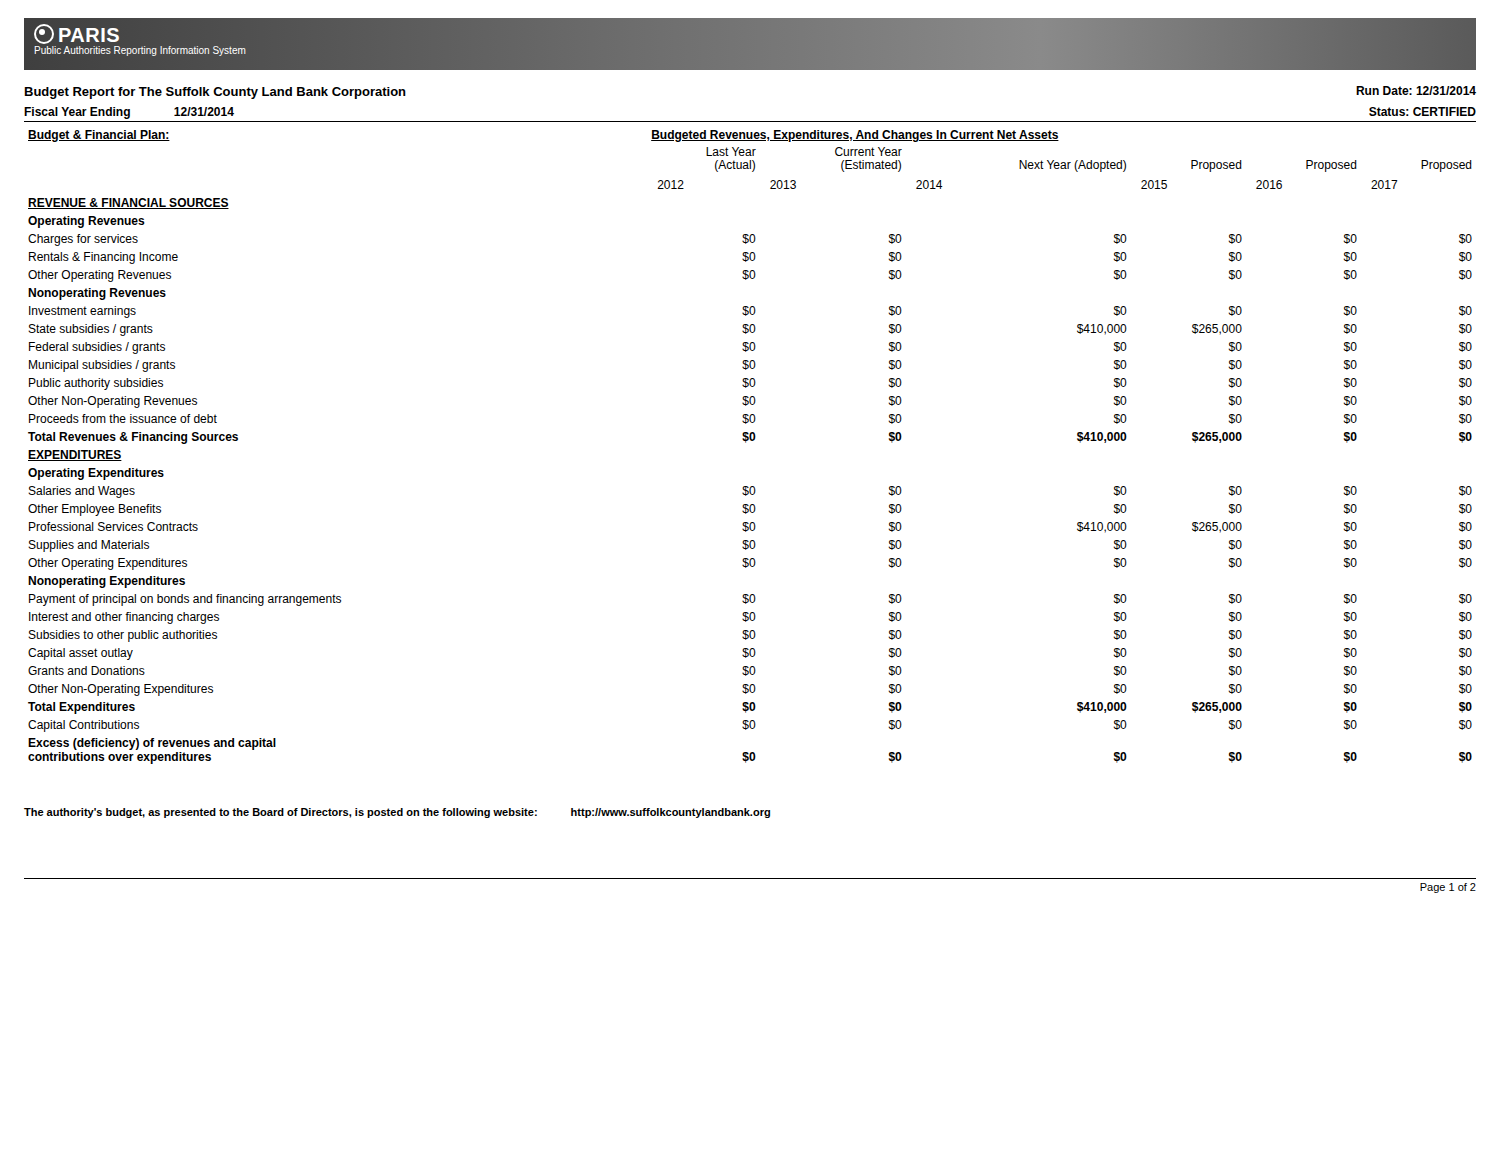PARISPublic Authorities Reporting Information System
Budget Report for The Suffolk County Land Bank Corporation
Run Date: 12/31/2014
Fiscal Year Ending 12/31/2014
Status: CERTIFIED
| Budget & Financial Plan: | Budgeted Revenues, Expenditures, And Changes In Current Net Assets |
| | Last Year (Actual) 2012 | Current Year (Estimated) 2013 | Next Year (Adopted) 2014 | Proposed 2015 | Proposed 2016 | Proposed 2017 |
| REVENUE & FINANCIAL SOURCES | | | | | | |
| Operating Revenues | | | | | | |
| Charges for services | $0 | $0 | $0 | $0 | $0 | $0 |
| Rentals & Financing Income | $0 | $0 | $0 | $0 | $0 | $0 |
| Other Operating Revenues | $0 | $0 | $0 | $0 | $0 | $0 |
| Nonoperating Revenues | | | | | | |
| Investment earnings | $0 | $0 | $0 | $0 | $0 | $0 |
| State subsidies / grants | $0 | $0 | $410,000 | $265,000 | $0 | $0 |
| Federal subsidies / grants | $0 | $0 | $0 | $0 | $0 | $0 |
| Municipal subsidies / grants | $0 | $0 | $0 | $0 | $0 | $0 |
| Public authority subsidies | $0 | $0 | $0 | $0 | $0 | $0 |
| Other Non-Operating Revenues | $0 | $0 | $0 | $0 | $0 | $0 |
| Proceeds from the issuance of debt | $0 | $0 | $0 | $0 | $0 | $0 |
| Total Revenues & Financing Sources | $0 | $0 | $410,000 | $265,000 | $0 | $0 |
| EXPENDITURES | | | | | | |
| Operating Expenditures | | | | | | |
| Salaries and Wages | $0 | $0 | $0 | $0 | $0 | $0 |
| Other Employee Benefits | $0 | $0 | $0 | $0 | $0 | $0 |
| Professional Services Contracts | $0 | $0 | $410,000 | $265,000 | $0 | $0 |
| Supplies and Materials | $0 | $0 | $0 | $0 | $0 | $0 |
| Other Operating Expenditures | $0 | $0 | $0 | $0 | $0 | $0 |
| Nonoperating Expenditures | | | | | | |
| Payment of principal on bonds and financing arrangements | $0 | $0 | $0 | $0 | $0 | $0 |
| Interest and other financing charges | $0 | $0 | $0 | $0 | $0 | $0 |
| Subsidies to other public authorities | $0 | $0 | $0 | $0 | $0 | $0 |
| Capital asset outlay | $0 | $0 | $0 | $0 | $0 | $0 |
| Grants and Donations | $0 | $0 | $0 | $0 | $0 | $0 |
| Other Non-Operating Expenditures | $0 | $0 | $0 | $0 | $0 | $0 |
| Total Expenditures | $0 | $0 | $410,000 | $265,000 | $0 | $0 |
| Capital Contributions | $0 | $0 | $0 | $0 | $0 | $0 |
| Excess (deficiency) of revenues and capital contributions over expenditures | $0 | $0 | $0 | $0 | $0 | $0 |
The authority's budget, as presented to the Board of Directors, is posted on the following website: http://www.suffolkcountylandbank.org
Page 1 of 2